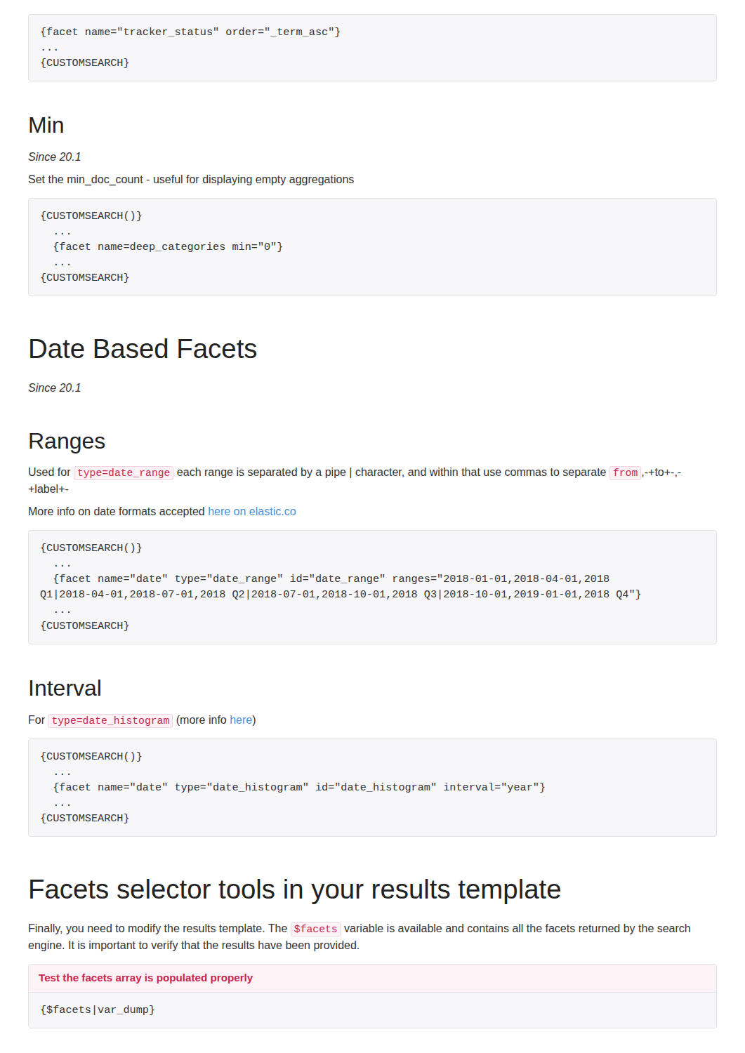{facet name="tracker_status" order="_term_asc"}
...
{CUSTOMSEARCH}
Min
Since 20.1
Set the min_doc_count - useful for displaying empty aggregations
{CUSTOMSEARCH()}
  ...
  {facet name=deep_categories min="0"}
  ...
{CUSTOMSEARCH}
Date Based Facets
Since 20.1
Ranges
Used for type=date_range each range is separated by a pipe | character, and within that use commas to separate from,-+to+-,-+label+-
More info on date formats accepted here on elastic.co
{CUSTOMSEARCH()}
  ...
  {facet name="date" type="date_range" id="date_range" ranges="2018-01-01,2018-04-01,2018
Q1|2018-04-01,2018-07-01,2018 Q2|2018-07-01,2018-10-01,2018 Q3|2018-10-01,2019-01-01,2018 Q4"}
  ...
{CUSTOMSEARCH}
Interval
For type=date_histogram (more info here)
{CUSTOMSEARCH()}
  ...
  {facet name="date" type="date_histogram" id="date_histogram" interval="year"}
  ...
{CUSTOMSEARCH}
Facets selector tools in your results template
Finally, you need to modify the results template. The $facets variable is available and contains all the facets returned by the search engine. It is important to verify that the results have been provided.
Test the facets array is populated properly
{$facets|var_dump}